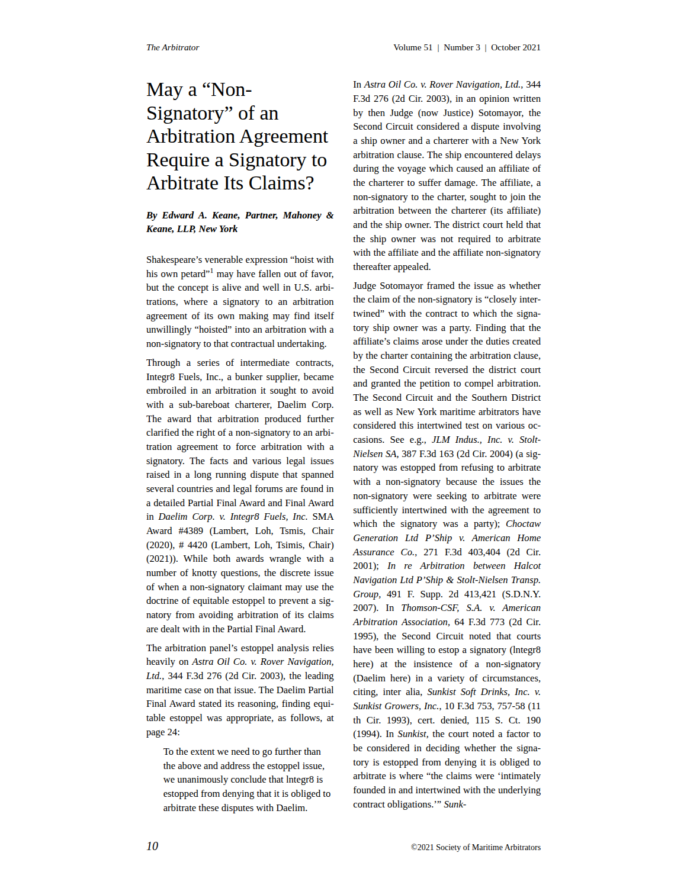The Arbitrator
Volume 51 | Number 3 | October 2021
May a “Non-Signatory” of an Arbitration Agreement Require a Signatory to Arbitrate Its Claims?
By Edward A. Keane, Partner, Mahoney & Keane, LLP, New York
Shakespeare’s venerable expression “hoist with his own petard”1 may have fallen out of favor, but the concept is alive and well in U.S. arbitrations, where a signatory to an arbitration agreement of its own making may find itself unwillingly “hoisted” into an arbitration with a non-signatory to that contractual undertaking.
Through a series of intermediate contracts, Integr8 Fuels, Inc., a bunker supplier, became embroiled in an arbitration it sought to avoid with a sub-bareboat charterer, Daelim Corp. The award that arbitration produced further clarified the right of a non-signatory to an arbitration agreement to force arbitration with a signatory. The facts and various legal issues raised in a long running dispute that spanned several countries and legal forums are found in a detailed Partial Final Award and Final Award in Daelim Corp. v. Integr8 Fuels, Inc. SMA Award #4389 (Lambert, Loh, Tsmis, Chair (2020), # 4420 (Lambert, Loh, Tsimis, Chair) (2021)). While both awards wrangle with a number of knotty questions, the discrete issue of when a non-signatory claimant may use the doctrine of equitable estoppel to prevent a signatory from avoiding arbitration of its claims are dealt with in the Partial Final Award.
The arbitration panel’s estoppel analysis relies heavily on Astra Oil Co. v. Rover Navigation, Ltd., 344 F.3d 276 (2d Cir. 2003), the leading maritime case on that issue. The Daelim Partial Final Award stated its reasoning, finding equitable estoppel was appropriate, as follows, at page 24:
To the extent we need to go further than the above and address the estoppel issue, we unanimously conclude that lntegr8 is estopped from denying that it is obliged to arbitrate these disputes with Daelim.
In Astra Oil Co. v. Rover Navigation, Ltd., 344 F.3d 276 (2d Cir. 2003), in an opinion written by then Judge (now Justice) Sotomayor, the Second Circuit considered a dispute involving a ship owner and a charterer with a New York arbitration clause. The ship encountered delays during the voyage which caused an affiliate of the charterer to suffer damage. The affiliate, a non-signatory to the charter, sought to join the arbitration between the charterer (its affiliate) and the ship owner. The district court held that the ship owner was not required to arbitrate with the affiliate and the affiliate non-signatory thereafter appealed.
Judge Sotomayor framed the issue as whether the claim of the non-signatory is “closely intertwined” with the contract to which the signatory ship owner was a party. Finding that the affiliate’s claims arose under the duties created by the charter containing the arbitration clause, the Second Circuit reversed the district court and granted the petition to compel arbitration. The Second Circuit and the Southern District as well as New York maritime arbitrators have considered this intertwined test on various occasions. See e.g., JLM Indus., Inc. v. Stolt-Nielsen SA, 387 F.3d 163 (2d Cir. 2004) (a signatory was estopped from refusing to arbitrate with a non-signatory because the issues the non-signatory were seeking to arbitrate were sufficiently intertwined with the agreement to which the signatory was a party); Choctaw Generation Ltd P’Ship v. American Home Assurance Co., 271 F.3d 403,404 (2d Cir. 2001); In re Arbitration between Halcot Navigation Ltd P’Ship & Stolt-Nielsen Transp. Group, 491 F. Supp. 2d 413,421 (S.D.N.Y. 2007). In Thomson-CSF, S.A. v. American Arbitration Association, 64 F.3d 773 (2d Cir. 1995), the Second Circuit noted that courts have been willing to estop a signatory (lntegr8 here) at the insistence of a non-signatory (Daelim here) in a variety of circumstances, citing, inter alia, Sunkist Soft Drinks, Inc. v. Sunkist Growers, Inc., 10 F.3d 753, 757-58 (11 th Cir. 1993), cert. denied, 115 S. Ct. 190 (1994). In Sunkist, the court noted a factor to be considered in deciding whether the signatory is estopped from denying it is obliged to arbitrate is where “the claims were ‘intimately founded in and intertwined with the underlying contract obligations.’” Sunk-
10
©2021 Society of Maritime Arbitrators